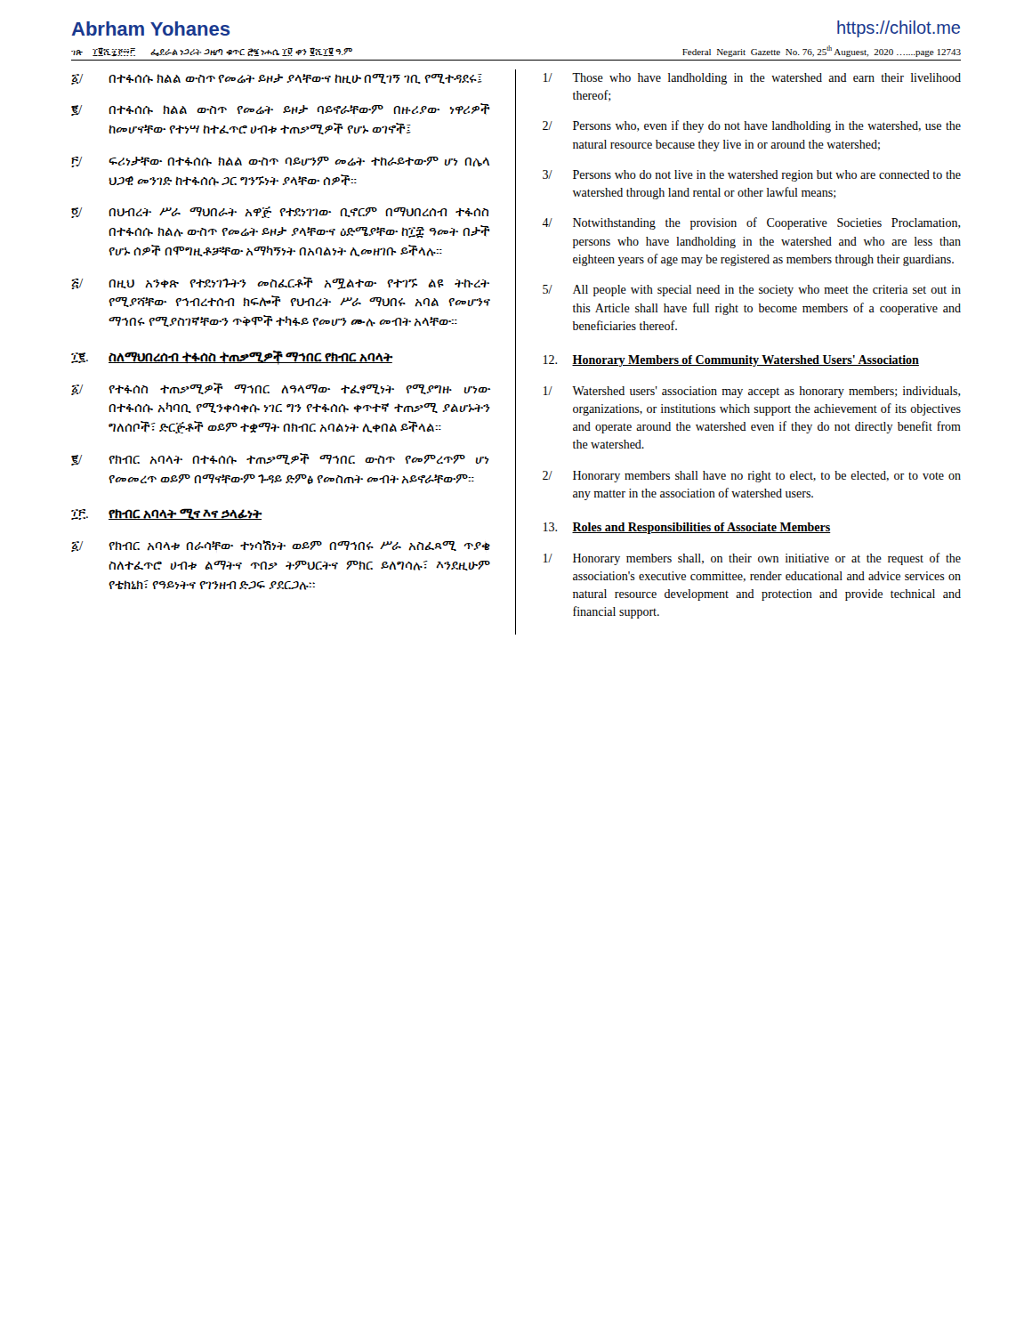Abrham Yohanes https://chilot.me
ገጽ ፲፪ሺ፯፻፵፫ ፌደራል ነጋሪት ጋዜጣ ቁጥር ፸፮ ነሐሴ ፲፱ ቀን ፪ሺ፲፪ ዓ.ም Federal Negarit Gazette No. 76, 25th Auguest, 2020 …....page 12743
፩/
በተፋሰሱ ክልል ውስጥ የመሬት ይዞታ ያላቸውና ከዚሁ በሚገኝ ገቢ የሚተዳደሩ፤
፪/
በተፋሰሱ ክልል ውስጥ የመሬት ይዞታ ባይኖራቸውም በዙሪያው ነዋሪዎች ከመሆናቸው የተነሣ ከተፈጥሮ ሀብቱ ተጠቃሚዎች የሆኑ ወገኖች፤
፫/
ፍሪነታቸው በተፋሰሱ ክልል ውስጥ ባይሆንም መሬት ተከራይተውም ሆነ በሌላ ህጋዊ መንገድ ከተፋሰሱ ጋር ግንኙነት ያላቸው ሰዎች።
፬/
በህብረት ሥራ ማህበራት አዋጅ የተደነገገው ቢኖርም በማህበረሰብ ተፋሰስ በተፋሰሱ ክልሉ ውስጥ የመሬት ይዞታ ያላቸውና ዕድሜያቸው ከ፲፰ ዓመት በታች የሆኑ ሰዎች በሞግዚቶቻቸው አማካኝነት በአባልነት ሊመዘገቡ ይችላሉ።
፭/
በዚህ አንቀጽ የተደነገጉትን መስፈርቶች አሟልተው የተገኙ ልዩ ትኩረት የሚያሻቸው የኅብረተሰብ ክፍሎች የህብረት ሥራ ማህበሩ አባል የመሆንና ማኅበሩ የሚያስገኛቸውን ጥቅሞች ተካፋይ የመሆን ሙሉ መብት አላቸው።
፲፪.
ስለማህበረሰብ ተፋሰስ ተጠቃሚዎች ማኅበር የክብር አባላት
፩/
የተፋሰስ ተጠቃሚዎች ማኅበር ለዓላማው ተፈፃሚነት የሚያግዙ ሆነው በተፋሰሱ አካባቢ የሚንቀሳቀሱ ነገር ግን የተፋሰሱ ቀጥተኛ ተጠቃሚ ያልሆኑትን ግለሰቦች፣ ድርጅቶች ወይም ተቋማት በክብር አባልነት ሊቀበል ይችላል።
፪/
የክብር አባላት በተፋሰሱ ተጠቃሚዎች ማኅበር ውስጥ የመምረጥም ሆነ የመመረጥ ወይም በማናቸውም ጉዳይ ድምፅ የመስጠት መብት አይኖራቸውም።
፲፫.
የክብር አባላት ሚና እና ኃላፊነት
፩/
የክብር አባላቱ በራሳቸው ተነሳሽነት ወይም በማኅበሩ ሥራ አስፈጻሚ ጥያቄ ስለተፈጥሮ ሀብቱ ልማትና ጥበቃ ትምህርትና ምክር ይለግሳሉ፣ እንደዚሁም የቴክኒክ፣ የዓይነትና የገንዘብ ድጋፍ ያደርጋሉ፡፡
1/
Those who have landholding in the watershed and earn their livelihood thereof;
2/
Persons who, even if they do not have landholding in the watershed, use the natural resource because they live in or around the watershed;
3/
Persons who do not live in the watershed region but who are connected to the watershed through land rental or other lawful means;
4/
Notwithstanding the provision of Cooperative Societies Proclamation, persons who have landholding in the watershed and who are less than eighteen years of age may be registered as members through their guardians.
5/
All people with special need in the society who meet the criteria set out in this Article shall have full right to become members of a cooperative and beneficiaries thereof.
12.
Honorary Members of Community Watershed Users' Association
1/
Watershed users' association may accept as honorary members; individuals, organizations, or institutions which support the achievement of its objectives and operate around the watershed even if they do not directly benefit from the watershed.
2/
Honorary members shall have no right to elect, to be elected, or to vote on any matter in the association of watershed users.
13.
Roles and Responsibilities of Associate Members
1/
Honorary members shall, on their own initiative or at the request of the association's executive committee, render educational and advice services on natural resource development and protection and provide technical and financial support.